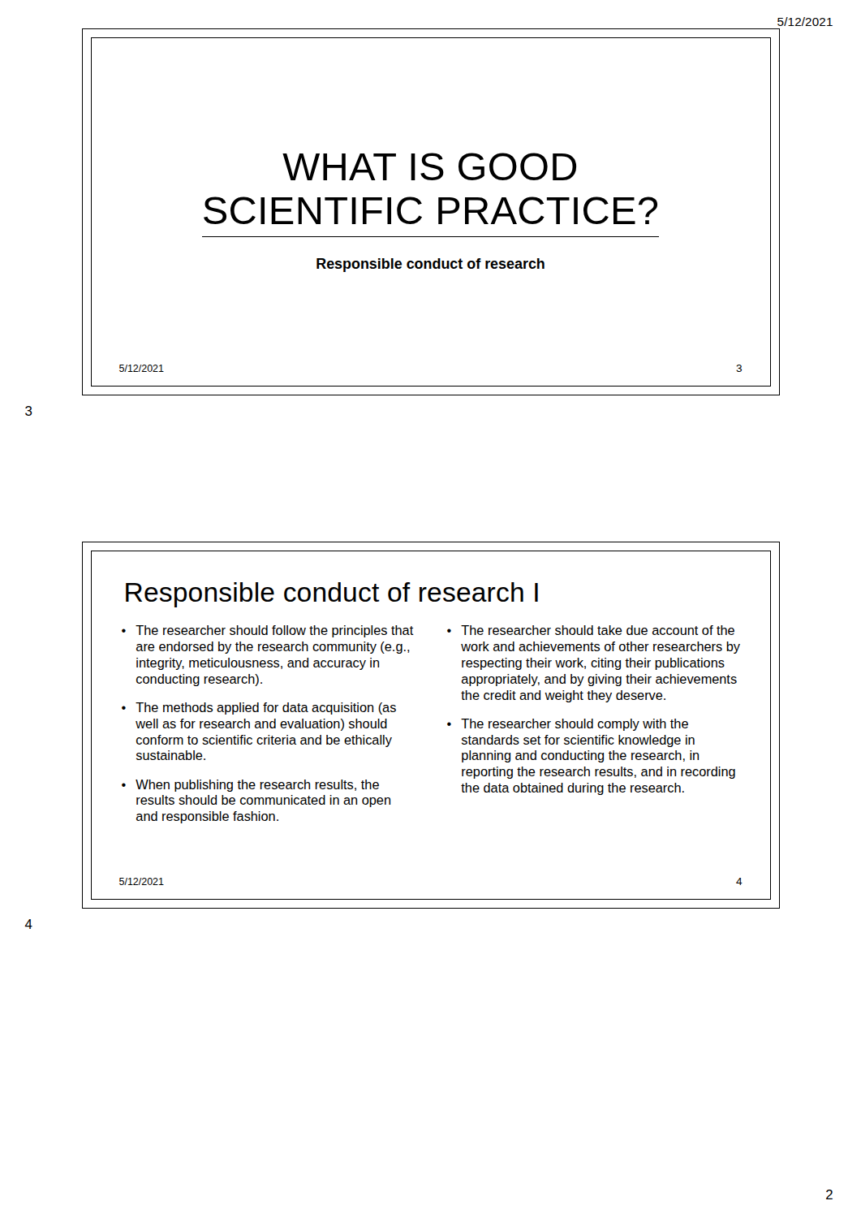5/12/2021
WHAT IS GOOD
SCIENTIFIC PRACTICE?
Responsible conduct of research
5/12/2021
3
3
Responsible conduct of research I
The researcher should follow the principles that are endorsed by the research community (e.g., integrity, meticulousness, and accuracy in conducting research).
The methods applied for data acquisition (as well as for research and evaluation) should conform to scientific criteria and be ethically sustainable.
When publishing the research results, the results should be communicated in an open and responsible fashion.
The researcher should take due account of the work and achievements of other researchers by respecting their work, citing their publications appropriately, and by giving their achievements the credit and weight they deserve.
The researcher should comply with the standards set for scientific knowledge in planning and conducting the research, in reporting the research results, and in recording the data obtained during the research.
5/12/2021
4
4
2